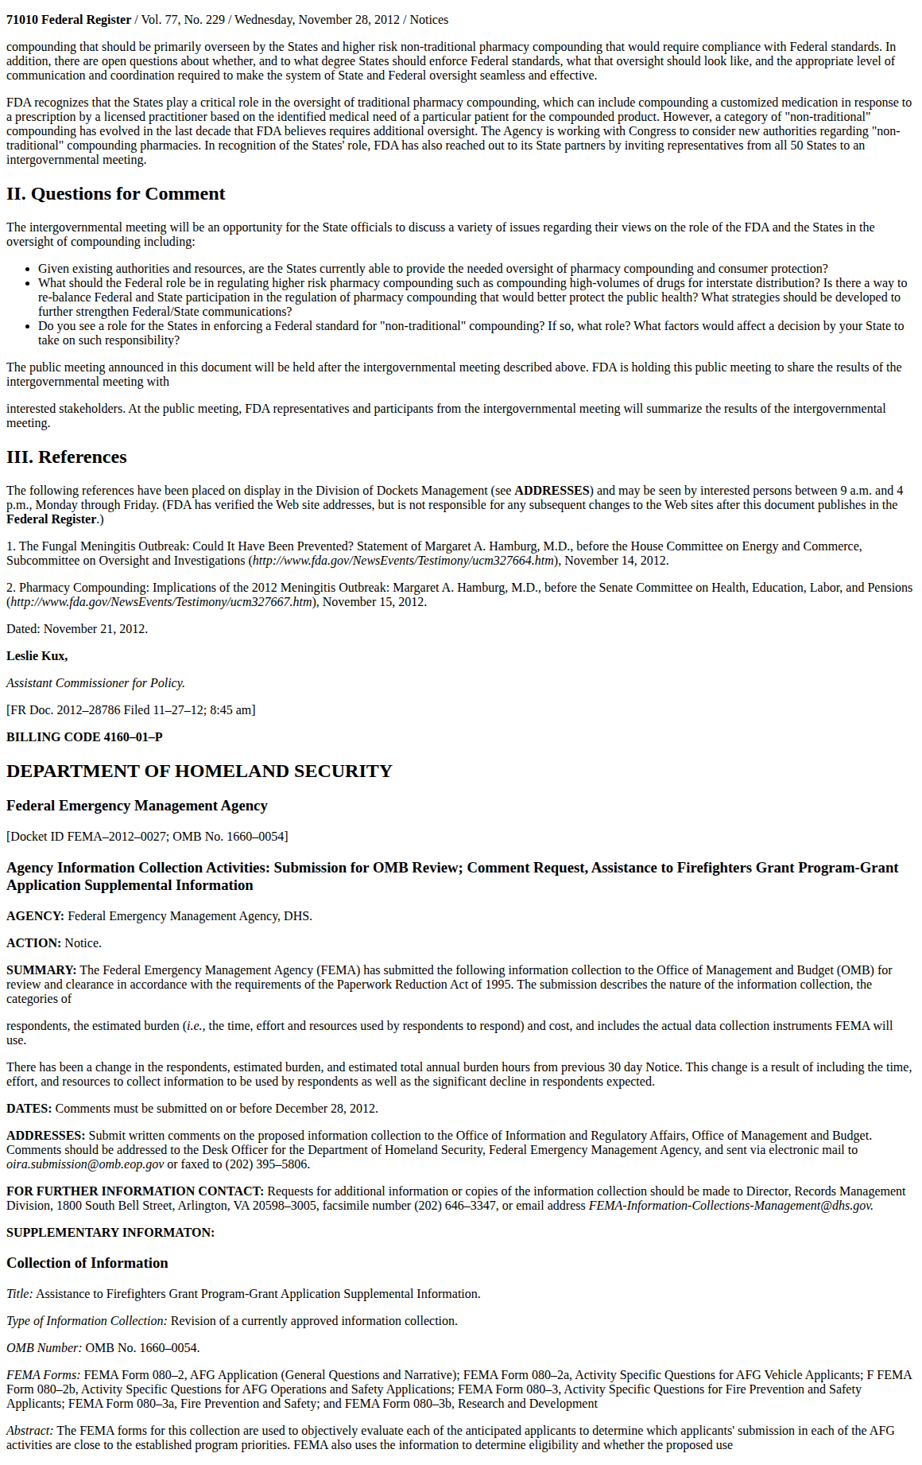71010 Federal Register / Vol. 77, No. 229 / Wednesday, November 28, 2012 / Notices
compounding that should be primarily overseen by the States and higher risk non-traditional pharmacy compounding that would require compliance with Federal standards. In addition, there are open questions about whether, and to what degree States should enforce Federal standards, what that oversight should look like, and the appropriate level of communication and coordination required to make the system of State and Federal oversight seamless and effective.
FDA recognizes that the States play a critical role in the oversight of traditional pharmacy compounding, which can include compounding a customized medication in response to a prescription by a licensed practitioner based on the identified medical need of a particular patient for the compounded product. However, a category of "non-traditional" compounding has evolved in the last decade that FDA believes requires additional oversight. The Agency is working with Congress to consider new authorities regarding "non-traditional" compounding pharmacies. In recognition of the States' role, FDA has also reached out to its State partners by inviting representatives from all 50 States to an intergovernmental meeting.
II. Questions for Comment
The intergovernmental meeting will be an opportunity for the State officials to discuss a variety of issues regarding their views on the role of the FDA and the States in the oversight of compounding including:
Given existing authorities and resources, are the States currently able to provide the needed oversight of pharmacy compounding and consumer protection?
What should the Federal role be in regulating higher risk pharmacy compounding such as compounding high-volumes of drugs for interstate distribution? Is there a way to re-balance Federal and State participation in the regulation of pharmacy compounding that would better protect the public health? What strategies should be developed to further strengthen Federal/State communications?
Do you see a role for the States in enforcing a Federal standard for "non-traditional" compounding? If so, what role? What factors would affect a decision by your State to take on such responsibility?
The public meeting announced in this document will be held after the intergovernmental meeting described above. FDA is holding this public meeting to share the results of the intergovernmental meeting with
interested stakeholders. At the public meeting, FDA representatives and participants from the intergovernmental meeting will summarize the results of the intergovernmental meeting.
III. References
The following references have been placed on display in the Division of Dockets Management (see ADDRESSES) and may be seen by interested persons between 9 a.m. and 4 p.m., Monday through Friday. (FDA has verified the Web site addresses, but is not responsible for any subsequent changes to the Web sites after this document publishes in the Federal Register.)
1. The Fungal Meningitis Outbreak: Could It Have Been Prevented? Statement of Margaret A. Hamburg, M.D., before the House Committee on Energy and Commerce, Subcommittee on Oversight and Investigations (http://www.fda.gov/NewsEvents/Testimony/ucm327664.htm), November 14, 2012.
2. Pharmacy Compounding: Implications of the 2012 Meningitis Outbreak: Margaret A. Hamburg, M.D., before the Senate Committee on Health, Education, Labor, and Pensions (http://www.fda.gov/NewsEvents/Testimony/ucm327667.htm), November 15, 2012.
Dated: November 21, 2012.
Leslie Kux,
Assistant Commissioner for Policy.
[FR Doc. 2012–28786 Filed 11–27–12; 8:45 am]
BILLING CODE 4160–01–P
DEPARTMENT OF HOMELAND SECURITY
Federal Emergency Management Agency
[Docket ID FEMA–2012–0027; OMB No. 1660–0054]
Agency Information Collection Activities: Submission for OMB Review; Comment Request, Assistance to Firefighters Grant Program-Grant Application Supplemental Information
AGENCY: Federal Emergency Management Agency, DHS.
ACTION: Notice.
SUMMARY: The Federal Emergency Management Agency (FEMA) has submitted the following information collection to the Office of Management and Budget (OMB) for review and clearance in accordance with the requirements of the Paperwork Reduction Act of 1995. The submission describes the nature of the information collection, the categories of
respondents, the estimated burden (i.e., the time, effort and resources used by respondents to respond) and cost, and includes the actual data collection instruments FEMA will use.
There has been a change in the respondents, estimated burden, and estimated total annual burden hours from previous 30 day Notice. This change is a result of including the time, effort, and resources to collect information to be used by respondents as well as the significant decline in respondents expected.
DATES: Comments must be submitted on or before December 28, 2012.
ADDRESSES: Submit written comments on the proposed information collection to the Office of Information and Regulatory Affairs, Office of Management and Budget. Comments should be addressed to the Desk Officer for the Department of Homeland Security, Federal Emergency Management Agency, and sent via electronic mail to oira.submission@omb.eop.gov or faxed to (202) 395–5806.
FOR FURTHER INFORMATION CONTACT: Requests for additional information or copies of the information collection should be made to Director, Records Management Division, 1800 South Bell Street, Arlington, VA 20598–3005, facsimile number (202) 646–3347, or email address FEMA-Information-Collections-Management@dhs.gov.
SUPPLEMENTARY INFORMATON:
Collection of Information
Title: Assistance to Firefighters Grant Program-Grant Application Supplemental Information.
Type of Information Collection: Revision of a currently approved information collection.
OMB Number: OMB No. 1660–0054.
FEMA Forms: FEMA Form 080–2, AFG Application (General Questions and Narrative); FEMA Form 080–2a, Activity Specific Questions for AFG Vehicle Applicants; F FEMA Form 080–2b, Activity Specific Questions for AFG Operations and Safety Applications; FEMA Form 080–3, Activity Specific Questions for Fire Prevention and Safety Applicants; FEMA Form 080–3a, Fire Prevention and Safety; and FEMA Form 080–3b, Research and Development
Abstract: The FEMA forms for this collection are used to objectively evaluate each of the anticipated applicants to determine which applicants' submission in each of the AFG activities are close to the established program priorities. FEMA also uses the information to determine eligibility and whether the proposed use